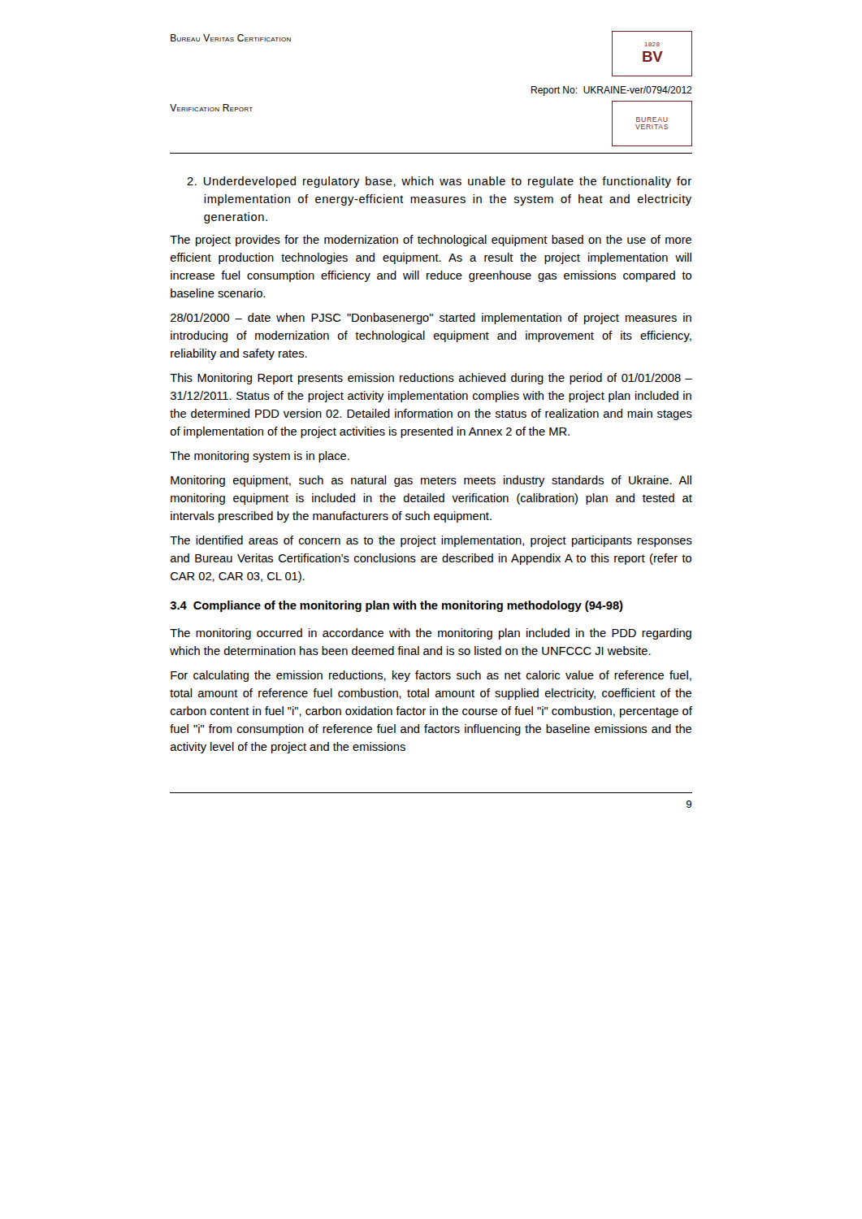Bureau Veritas Certification
1828
BV
Report No: UKRAINE-ver/0794/2012
Verification Report
BUREAU
VERITAS
2. Underdeveloped regulatory base, which was unable to regulate the functionality for implementation of energy-efficient measures in the system of heat and electricity generation.
The project provides for the modernization of technological equipment based on the use of more efficient production technologies and equipment. As a result the project implementation will increase fuel consumption efficiency and will reduce greenhouse gas emissions compared to baseline scenario.
28/01/2000 – date when PJSC "Donbasenergo" started implementation of project measures in introducing of modernization of technological equipment and improvement of its efficiency, reliability and safety rates.
This Monitoring Report presents emission reductions achieved during the period of 01/01/2008 – 31/12/2011. Status of the project activity implementation complies with the project plan included in the determined PDD version 02. Detailed information on the status of realization and main stages of implementation of the project activities is presented in Annex 2 of the MR.
The monitoring system is in place.
Monitoring equipment, such as natural gas meters meets industry standards of Ukraine. All monitoring equipment is included in the detailed verification (calibration) plan and tested at intervals prescribed by the manufacturers of such equipment.
The identified areas of concern as to the project implementation, project participants responses and Bureau Veritas Certification’s conclusions are described in Appendix A to this report (refer to CAR 02, CAR 03, CL 01).
3.4 Compliance of the monitoring plan with the monitoring methodology (94-98)
The monitoring occurred in accordance with the monitoring plan included in the PDD regarding which the determination has been deemed final and is so listed on the UNFCCC JI website.
For calculating the emission reductions, key factors such as net caloric value of reference fuel, total amount of reference fuel combustion, total amount of supplied electricity, coefficient of the carbon content in fuel "i", carbon oxidation factor in the course of fuel "i" combustion, percentage of fuel "i" from consumption of reference fuel and factors influencing the baseline emissions and the activity level of the project and the emissions
9